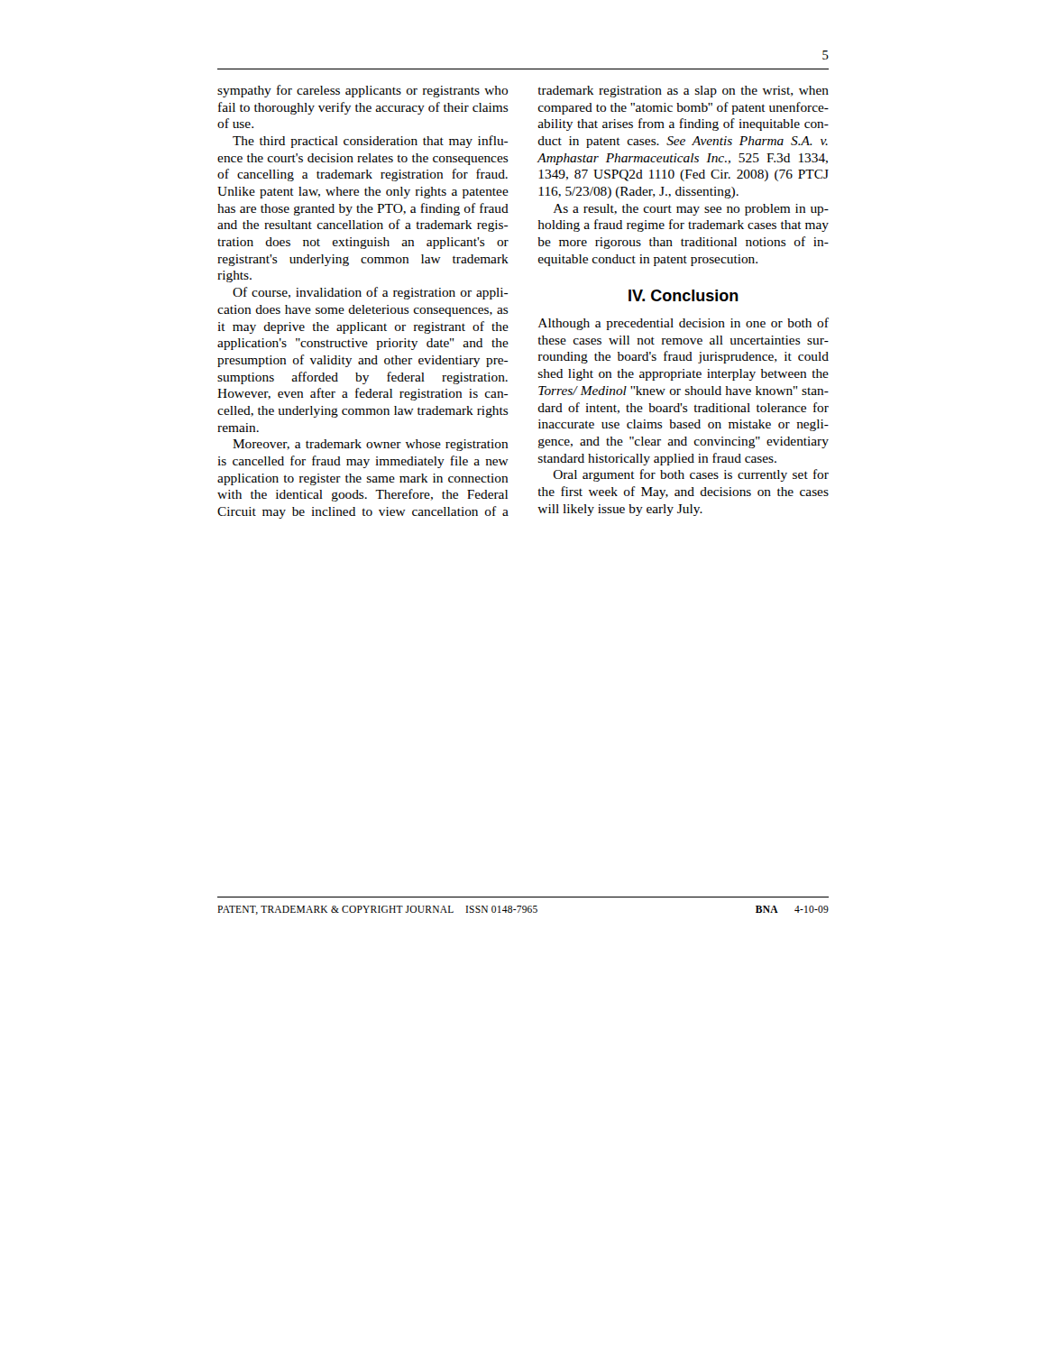5
sympathy for careless applicants or registrants who fail to thoroughly verify the accuracy of their claims of use.
The third practical consideration that may influence the court's decision relates to the consequences of cancelling a trademark registration for fraud. Unlike patent law, where the only rights a patentee has are those granted by the PTO, a finding of fraud and the resultant cancellation of a trademark registration does not extinguish an applicant's or registrant's underlying common law trademark rights.
Of course, invalidation of a registration or application does have some deleterious consequences, as it may deprive the applicant or registrant of the application's ''constructive priority date'' and the presumption of validity and other evidentiary presumptions afforded by federal registration. However, even after a federal registration is cancelled, the underlying common law trademark rights remain.
Moreover, a trademark owner whose registration is cancelled for fraud may immediately file a new application to register the same mark in connection with the identical goods. Therefore, the Federal Circuit may be inclined to view cancellation of a trademark registration as a slap on the wrist, when compared to the ''atomic bomb'' of patent unenforceability that arises from a finding of inequitable conduct in patent cases. See Aventis Pharma S.A. v. Amphastar Pharmaceuticals Inc., 525 F.3d 1334, 1349, 87 USPQ2d 1110 (Fed Cir. 2008) (76 PTCJ 116, 5/23/08) (Rader, J., dissenting).
As a result, the court may see no problem in upholding a fraud regime for trademark cases that may be more rigorous than traditional notions of inequitable conduct in patent prosecution.
IV. Conclusion
Although a precedential decision in one or both of these cases will not remove all uncertainties surrounding the board's fraud jurisprudence, it could shed light on the appropriate interplay between the Torres/ Medinol ''knew or should have known'' standard of intent, the board's traditional tolerance for inaccurate use claims based on mistake or negligence, and the ''clear and convincing'' evidentiary standard historically applied in fraud cases.
Oral argument for both cases is currently set for the first week of May, and decisions on the cases will likely issue by early July.
Patent, Trademark & Copyright JournalISSN 0148-7965
BNA4-10-09